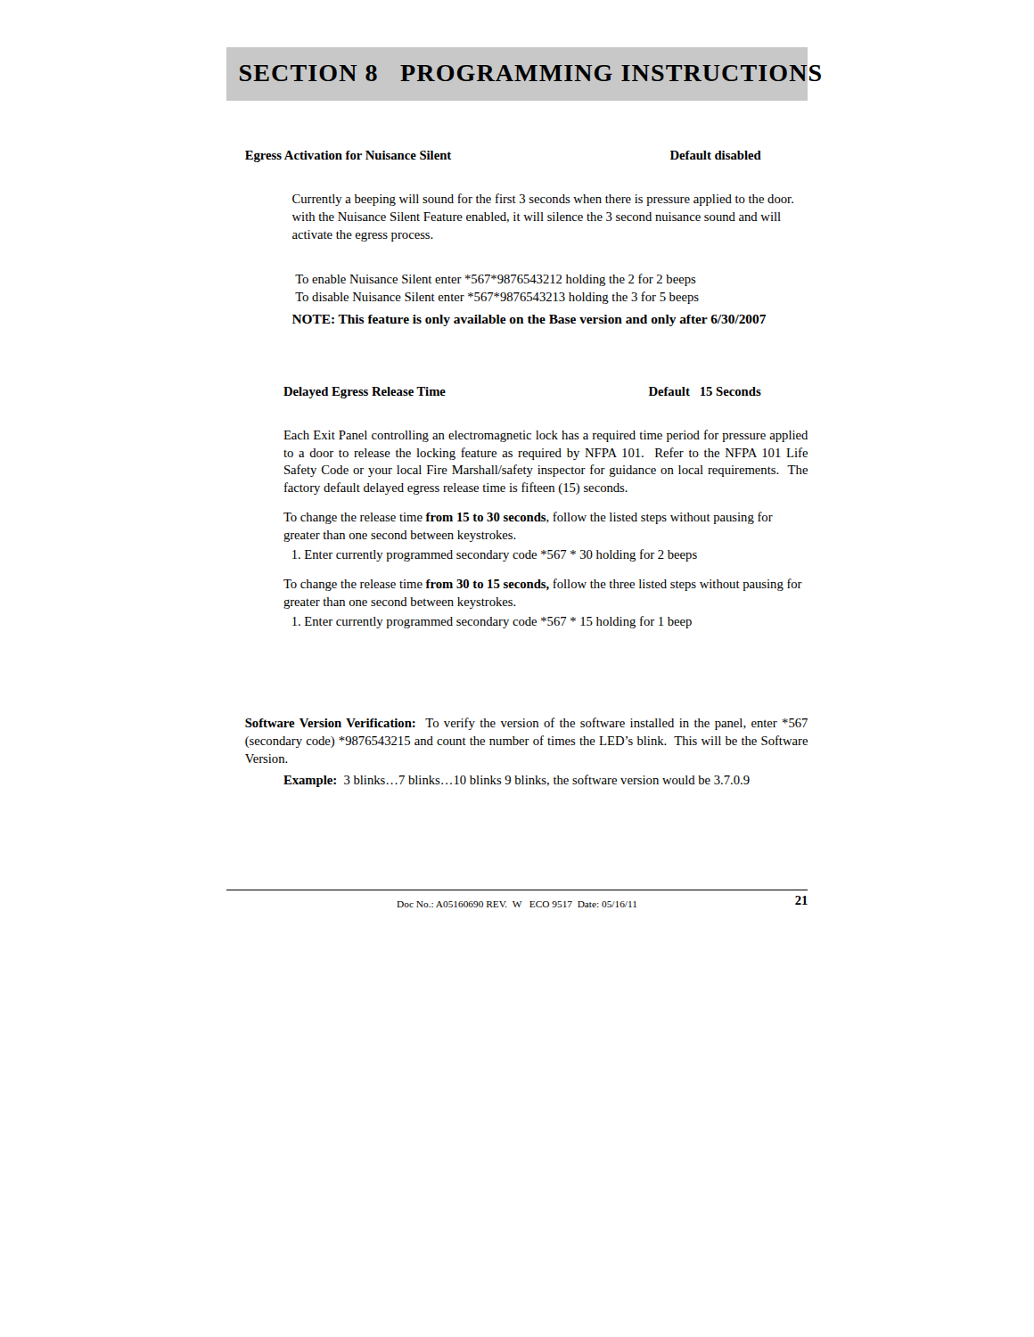SECTION 8 PROGRAMMING INSTRUCTIONS
Egress Activation for Nuisance Silent Default disabled
Currently a beeping will sound for the first 3 seconds when there is pressure applied to the door.
with the Nuisance Silent Feature enabled, it will silence the 3 second nuisance sound and will
activate the egress process.
To enable Nuisance Silent enter *567*9876543212 holding the 2 for 2 beeps
To disable Nuisance Silent enter *567*9876543213 holding the 3 for 5 beeps
NOTE: This feature is only available on the Base version and only after 6/30/2007
Delayed Egress Release Time Default 15 Seconds
Each Exit Panel controlling an electromagnetic lock has a required time period for pressure applied to a door to release the locking feature as required by NFPA 101. Refer to the NFPA 101 Life Safety Code or your local Fire Marshall/safety inspector for guidance on local requirements. The factory default delayed egress release time is fifteen (15) seconds.
To change the release time from 15 to 30 seconds, follow the listed steps without pausing for greater than one second between keystrokes.
Enter currently programmed secondary code *567 * 30 holding for 2 beeps
To change the release time from 30 to 15 seconds, follow the three listed steps without pausing for greater than one second between keystrokes.
Enter currently programmed secondary code *567 * 15 holding for 1 beep
Software Version Verification: To verify the version of the software installed in the panel, enter *567 (secondary code) *9876543215 and count the number of times the LED’s blink. This will be the Software Version.
Example: 3 blinks…7 blinks…10 blinks 9 blinks, the software version would be 3.7.0.9
21
Doc No.: A05160690 REV. W ECO 9517 Date: 05/16/11